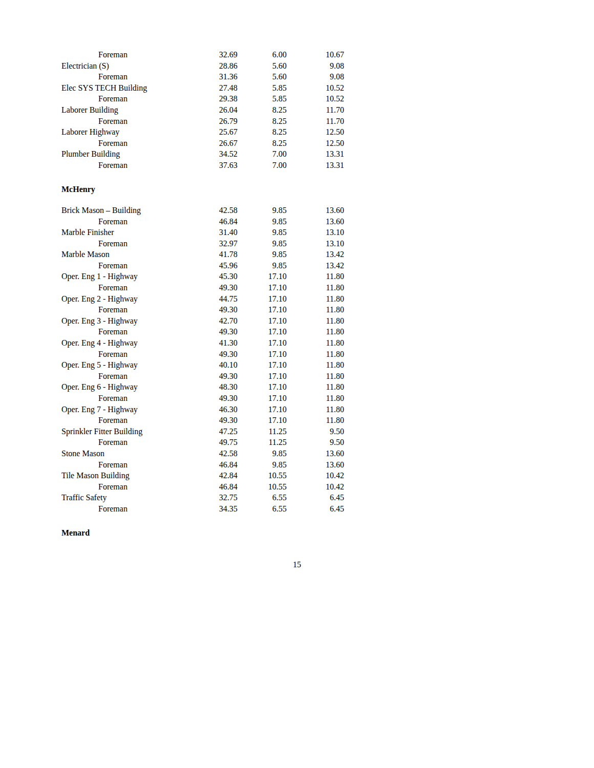| Foreman | 32.69 | 6.00 | 10.67 |
| Electrician (S) | 28.86 | 5.60 | 9.08 |
| Foreman | 31.36 | 5.60 | 9.08 |
| Elec SYS TECH Building | 27.48 | 5.85 | 10.52 |
| Foreman | 29.38 | 5.85 | 10.52 |
| Laborer Building | 26.04 | 8.25 | 11.70 |
| Foreman | 26.79 | 8.25 | 11.70 |
| Laborer Highway | 25.67 | 8.25 | 12.50 |
| Foreman | 26.67 | 8.25 | 12.50 |
| Plumber Building | 34.52 | 7.00 | 13.31 |
| Foreman | 37.63 | 7.00 | 13.31 |
McHenry
| Brick Mason – Building | 42.58 | 9.85 | 13.60 |
| Foreman | 46.84 | 9.85 | 13.60 |
| Marble Finisher | 31.40 | 9.85 | 13.10 |
| Foreman | 32.97 | 9.85 | 13.10 |
| Marble Mason | 41.78 | 9.85 | 13.42 |
| Foreman | 45.96 | 9.85 | 13.42 |
| Oper. Eng 1 - Highway | 45.30 | 17.10 | 11.80 |
| Foreman | 49.30 | 17.10 | 11.80 |
| Oper. Eng 2 - Highway | 44.75 | 17.10 | 11.80 |
| Foreman | 49.30 | 17.10 | 11.80 |
| Oper. Eng 3 - Highway | 42.70 | 17.10 | 11.80 |
| Foreman | 49.30 | 17.10 | 11.80 |
| Oper. Eng 4 - Highway | 41.30 | 17.10 | 11.80 |
| Foreman | 49.30 | 17.10 | 11.80 |
| Oper. Eng 5 - Highway | 40.10 | 17.10 | 11.80 |
| Foreman | 49.30 | 17.10 | 11.80 |
| Oper. Eng 6 - Highway | 48.30 | 17.10 | 11.80 |
| Foreman | 49.30 | 17.10 | 11.80 |
| Oper. Eng 7 - Highway | 46.30 | 17.10 | 11.80 |
| Foreman | 49.30 | 17.10 | 11.80 |
| Sprinkler Fitter Building | 47.25 | 11.25 | 9.50 |
| Foreman | 49.75 | 11.25 | 9.50 |
| Stone Mason | 42.58 | 9.85 | 13.60 |
| Foreman | 46.84 | 9.85 | 13.60 |
| Tile Mason Building | 42.84 | 10.55 | 10.42 |
| Foreman | 46.84 | 10.55 | 10.42 |
| Traffic Safety | 32.75 | 6.55 | 6.45 |
| Foreman | 34.35 | 6.55 | 6.45 |
Menard
15